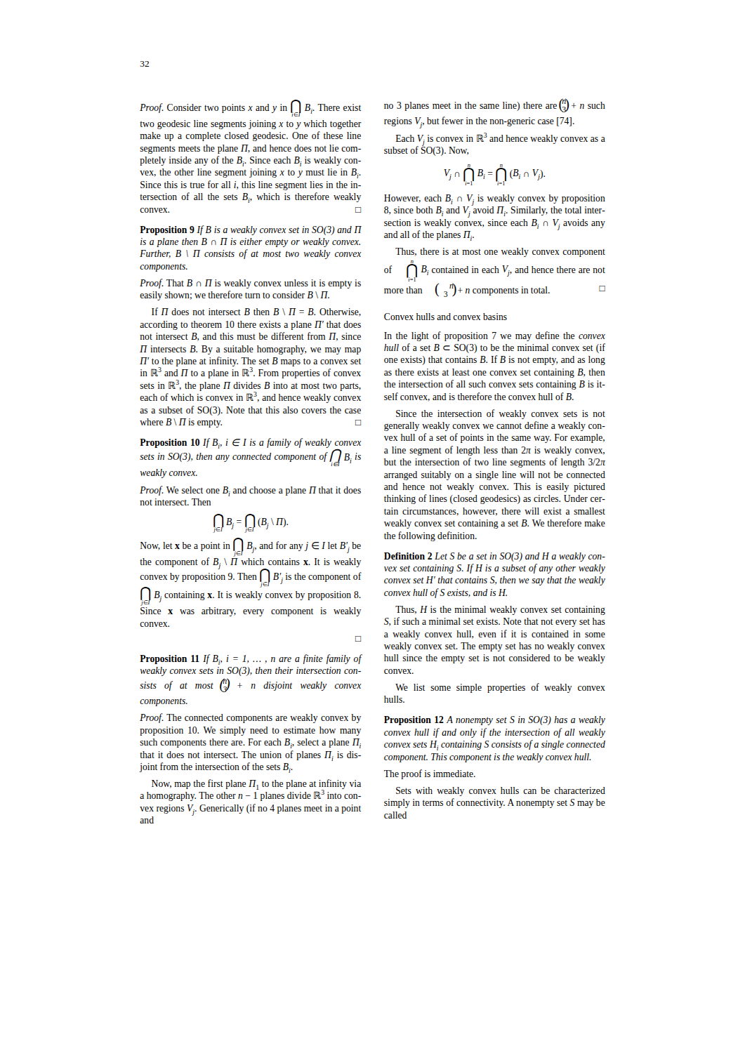32
Proof. Consider two points x and y in ⋂i∈I Bi. There exist two geodesic line segments joining x to y which together make up a complete closed geodesic. One of these line segments meets the plane Π, and hence does not lie completely inside any of the Bi. Since each Bi is weakly convex, the other line segment joining x to y must lie in Bi. Since this is true for all i, this line segment lies in the intersection of all the sets Bi, which is therefore weakly convex. □
Proposition 9 If B is a weakly convex set in SO(3) and Π is a plane then B ∩ Π is either empty or weakly convex. Further, B \ Π consists of at most two weakly convex components.
Proof. That B ∩ Π is weakly convex unless it is empty is easily shown; we therefore turn to consider B \ Π.
If Π does not intersect B then B \ Π = B. Otherwise, according to theorem 10 there exists a plane Π′ that does not intersect B, and this must be different from Π, since Π intersects B. By a suitable homography, we may map Π′ to the plane at infinity. The set B maps to a convex set in ℝ3 and Π to a plane in ℝ3. From properties of convex sets in ℝ3, the plane Π divides B into at most two parts, each of which is convex in ℝ3, and hence weakly convex as a subset of SO(3). Note that this also covers the case where B \ Π is empty. □
Proposition 10 If Bi, i ∈ I is a family of weakly convex sets in SO(3), then any connected component of ⋂i∈I Bi is weakly convex.
Proof. We select one Bi and choose a plane Π that it does not intersect. Then
⋂j∈I Bj = ⋂j∈I (Bj \ Π).
Now, let x be a point in ⋂j∈I Bj, and for any j ∈ I let B′j be the component of Bj \ Π which contains x. It is weakly convex by proposition 9. Then ⋂j∈I B′j is the component of ⋂j∈I Bj containing x. It is weakly convex by proposition 8. Since x was arbitrary, every component is weakly convex.
□
Proposition 11 If Bi, i = 1, … , n are a finite family of weakly convex sets in SO(3), then their intersection consists of at most (n
3) + n disjoint weakly convex components.
Proof. The connected components are weakly convex by proposition 10. We simply need to estimate how many such components there are. For each Bi, select a plane Πi that it does not intersect. The union of planes Πi is disjoint from the intersection of the sets Bi.
Now, map the first plane Π1 to the plane at infinity via a homography. The other n − 1 planes divide ℝ3 into convex regions Vj. Generically (if no 4 planes meet in a point and
no 3 planes meet in the same line) there are (n
3) + n such regions Vj, but fewer in the non-generic case [74].
Each Vj is convex in ℝ3 and hence weakly convex as a subset of SO(3). Now,
Vj ∩ n⋂i=1 Bi = n⋂i=1 (Bi ∩ Vj).
However, each Bi ∩ Vj is weakly convex by proposition 8, since both Bi and Vj avoid Πi. Similarly, the total intersection is weakly convex, since each Bi ∩ Vj avoids any and all of the planes Πi.
Thus, there is at most one weakly convex component of n⋂i=1 Bi contained in each Vj, and hence there are not more than (n
3) + n components in total. □
Convex hulls and convex basins
In the light of proposition 7 we may define the convex hull of a set B ⊂ SO(3) to be the minimal convex set (if one exists) that contains B. If B is not empty, and as long as there exists at least one convex set containing B, then the intersection of all such convex sets containing B is itself convex, and is therefore the convex hull of B.
Since the intersection of weakly convex sets is not generally weakly convex we cannot define a weakly convex hull of a set of points in the same way. For example, a line segment of length less than 2π is weakly convex, but the intersection of two line segments of length 3/2π arranged suitably on a single line will not be connected and hence not weakly convex. This is easily pictured thinking of lines (closed geodesics) as circles. Under certain circumstances, however, there will exist a smallest weakly convex set containing a set B. We therefore make the following definition.
Definition 2 Let S be a set in SO(3) and H a weakly convex set containing S. If H is a subset of any other weakly convex set H′ that contains S, then we say that the weakly convex hull of S exists, and is H.
Thus, H is the minimal weakly convex set containing S, if such a minimal set exists. Note that not every set has a weakly convex hull, even if it is contained in some weakly convex set. The empty set has no weakly convex hull since the empty set is not considered to be weakly convex.
We list some simple properties of weakly convex hulls.
Proposition 12 A nonempty set S in SO(3) has a weakly convex hull if and only if the intersection of all weakly convex sets Hi containing S consists of a single connected component. This component is the weakly convex hull.
The proof is immediate.
Sets with weakly convex hulls can be characterized simply in terms of connectivity. A nonempty set S may be called